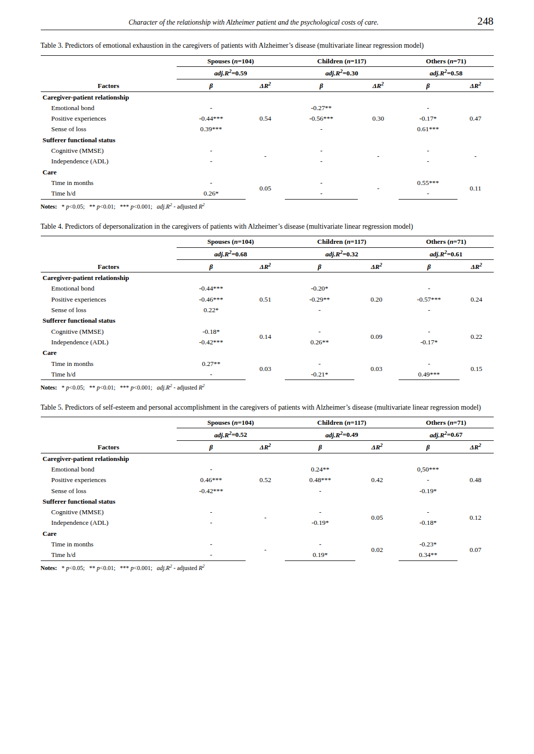Character of the relationship with Alzheimer patient and the psychological costs of care.
248
Table 3. Predictors of emotional exhaustion in the caregivers of patients with Alzheimer’s disease (multivariate linear regression model)
| Factors | Spouses ( n =104) | Children ( n =117) | Others ( n =71) |
| --- | --- | --- | --- |
| adj.R 2 =0.59 | adj.R 2 =0.30 | adj.R 2 =0.58 |
| β | ΔR 2 | β | ΔR 2 | β | ΔR 2 |
| Caregiver-patient relationship |
| Emotional bond | - | 0.54 | -0.27** | 0.30 | - | 0.47 |
| Positive experiences | -0.44*** | -0.56*** | -0.17* |
| Sense of loss | 0.39*** | - | 0.61*** |
| Sufferer functional status |
| Cognitive (MMSE) | - | - | - | - | - | - |
| Independence (ADL) | - | - | - |
| Care |
| Time in months | - | 0.05 | - | - | 0.55*** | 0.11 |
| Time h/d | 0.26* | - | - |
Notes: * p<0.05; ** p<0.01; *** p<0.001; adj.R2 - adjusted R2
Table 4. Predictors of depersonalization in the caregivers of patients with Alzheimer’s disease (multivariate linear regression model)
| Factors | Spouses ( n =104) | Children ( n =117) | Others ( n =71) |
| --- | --- | --- | --- |
| adj.R 2 =0.68 | adj.R 2 =0.32 | adj.R 2 =0.61 |
| β | ΔR 2 | β | ΔR 2 | β | ΔR 2 |
| Caregiver-patient relationship |
| Emotional bond | -0.44*** | 0.51 | -0.20* | 0.20 | - | 0.24 |
| Positive experiences | -0.46*** | -0.29** | -0.57*** |
| Sense of loss | 0.22* | - | - |
| Sufferer functional status |
| Cognitive (MMSE) | -0.18* | 0.14 | - | 0.09 | - | 0.22 |
| Independence (ADL) | -0.42*** | 0.26** | -0.17* |
| Care |
| Time in months | 0.27** | 0.03 | - | 0.03 | - | 0.15 |
| Time h/d | - | -0.21* | 0.49*** |
Notes: * p<0.05; ** p<0.01; *** p<0.001; adj.R2 - adjusted R2
Table 5. Predictors of self-esteem and personal accomplishment in the caregivers of patients with Alzheimer’s disease (multivariate linear regression model)
| Factors | Spouses ( n =104) | Children ( n =117) | Others ( n =71) |
| --- | --- | --- | --- |
| adj.R 2 =0.52 | adj.R 2 =0.49 | adj.R 2 =0.67 |
| β | ΔR 2 | β | ΔR 2 | β | ΔR 2 |
| Caregiver-patient relationship |
| Emotional bond | - | 0.52 | 0.24** | 0.42 | 0,50*** | 0.48 |
| Positive experiences | 0.46*** | 0.48*** | - |
| Sense of loss | -0.42*** | - | -0.19* |
| Sufferer functional status |
| Cognitive (MMSE) | - | - | - | 0.05 | - | 0.12 |
| Independence (ADL) | - | -0.19* | -0.18* |
| Care |
| Time in months | - | - | - | 0.02 | -0.23* | 0.07 |
| Time h/d | - | 0.19* | 0.34** |
Notes: * p<0.05; ** p<0.01; *** p<0.001; adj.R2 - adjusted R2